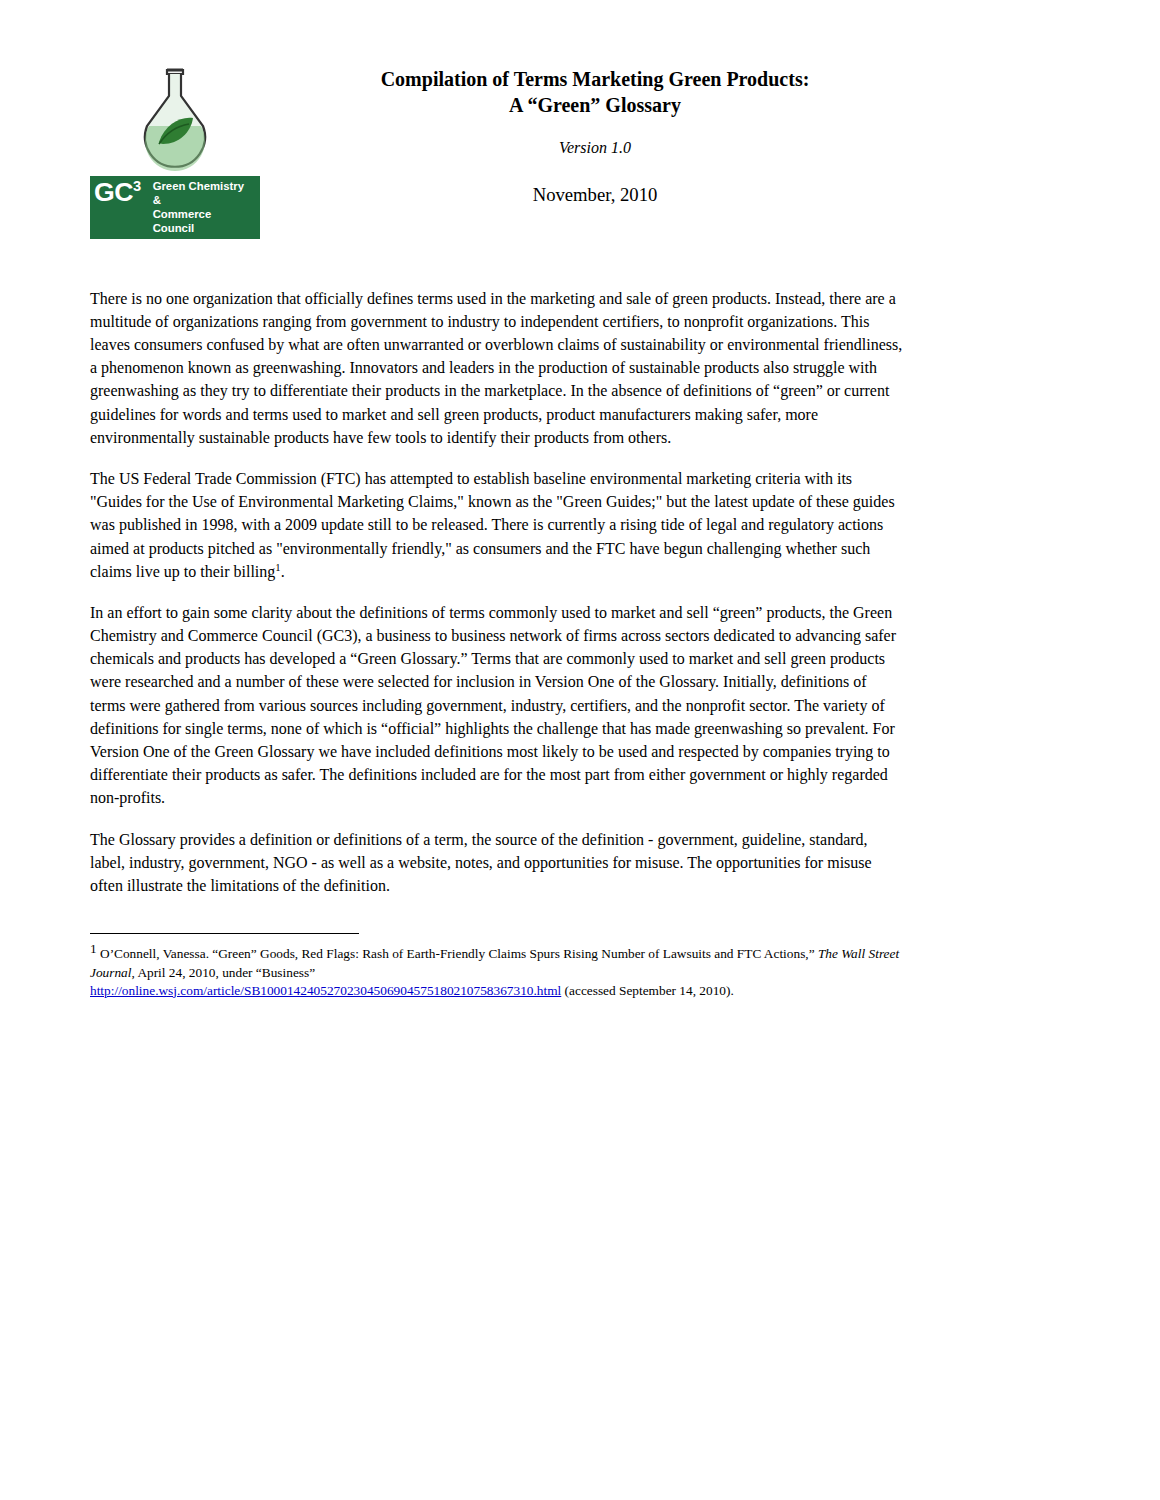GC3 Green Chemistry &
Commerce Council
Compilation of Terms Marketing Green Products:
A “Green” Glossary
Version 1.0
November, 2010
There is no one organization that officially defines terms used in the marketing and sale of green products. Instead, there are a multitude of organizations ranging from government to industry to independent certifiers, to nonprofit organizations. This leaves consumers confused by what are often unwarranted or overblown claims of sustainability or environmental friendliness, a phenomenon known as greenwashing. Innovators and leaders in the production of sustainable products also struggle with greenwashing as they try to differentiate their products in the marketplace. In the absence of definitions of “green” or current guidelines for words and terms used to market and sell green products, product manufacturers making safer, more environmentally sustainable products have few tools to identify their products from others.
The US Federal Trade Commission (FTC) has attempted to establish baseline environmental marketing criteria with its "Guides for the Use of Environmental Marketing Claims," known as the "Green Guides;" but the latest update of these guides was published in 1998, with a 2009 update still to be released. There is currently a rising tide of legal and regulatory actions aimed at products pitched as "environmentally friendly," as consumers and the FTC have begun challenging whether such claims live up to their billing1.
In an effort to gain some clarity about the definitions of terms commonly used to market and sell “green” products, the Green Chemistry and Commerce Council (GC3), a business to business network of firms across sectors dedicated to advancing safer chemicals and products has developed a “Green Glossary.” Terms that are commonly used to market and sell green products were researched and a number of these were selected for inclusion in Version One of the Glossary. Initially, definitions of terms were gathered from various sources including government, industry, certifiers, and the nonprofit sector. The variety of definitions for single terms, none of which is “official” highlights the challenge that has made greenwashing so prevalent. For Version One of the Green Glossary we have included definitions most likely to be used and respected by companies trying to differentiate their products as safer. The definitions included are for the most part from either government or highly regarded non-profits.
The Glossary provides a definition or definitions of a term, the source of the definition - government, guideline, standard, label, industry, government, NGO - as well as a website, notes, and opportunities for misuse. The opportunities for misuse often illustrate the limitations of the definition.
1 O’Connell, Vanessa. “Green” Goods, Red Flags: Rash of Earth-Friendly Claims Spurs Rising Number of Lawsuits and FTC Actions,” The Wall Street Journal, April 24, 2010, under “Business”
http://online.wsj.com/article/SB10001424052702304506904575180210758367310.html (accessed September 14, 2010).